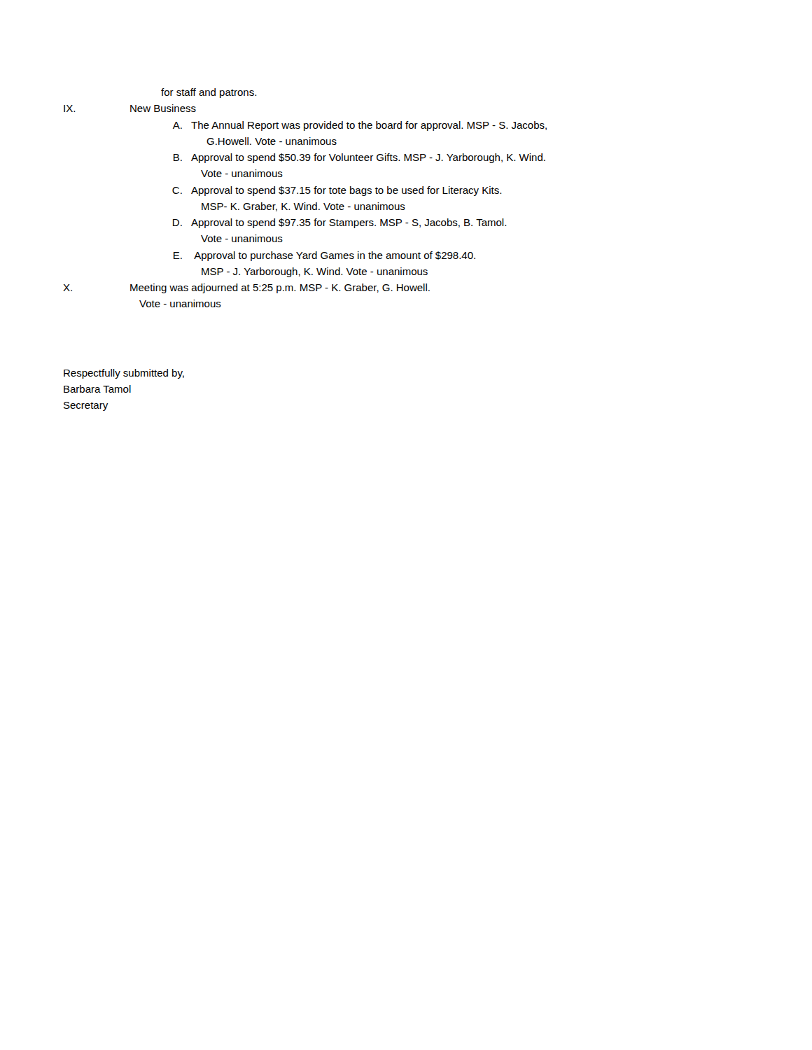for staff and patrons.
IX.
New Business
The Annual Report was provided to the board for approval. MSP - S. Jacobs,
G.Howell. Vote - unanimous
Approval to spend $50.39 for Volunteer Gifts. MSP - J. Yarborough, K. Wind.
Vote - unanimous
Approval to spend $37.15 for tote bags to be used for Literacy Kits.
MSP- K. Graber, K. Wind. Vote - unanimous
Approval to spend $97.35 for Stampers. MSP - S, Jacobs, B. Tamol.
Vote - unanimous
Approval to purchase Yard Games in the amount of $298.40.
MSP - J. Yarborough, K. Wind. Vote - unanimous
X.
Meeting was adjourned at 5:25 p.m. MSP - K. Graber, G. Howell.
Vote - unanimous
Respectfully submitted by,
Barbara Tamol
Secretary